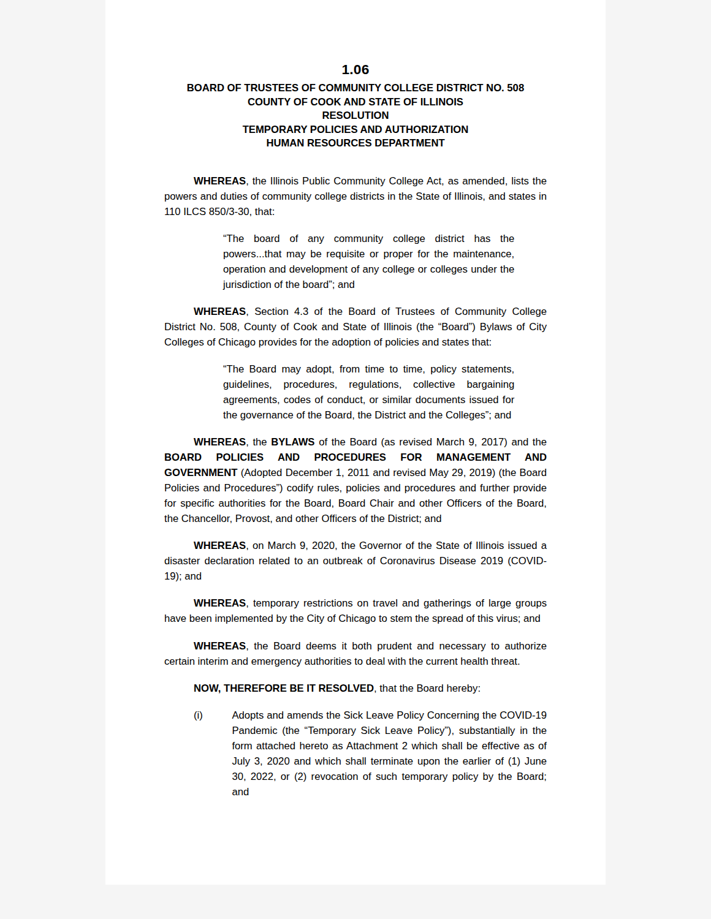1.06
Board of Trustees of Community College District No. 508 County of Cook and State of Illinois Resolution Temporary Policies and Authorization Human Resources Department
WHEREAS, the Illinois Public Community College Act, as amended, lists the powers and duties of community college districts in the State of Illinois, and states in 110 ILCS 850/3-30, that:
“The board of any community college district has the powers...that may be requisite or proper for the maintenance, operation and development of any college or colleges under the jurisdiction of the board”; and
WHEREAS, Section 4.3 of the Board of Trustees of Community College District No. 508, County of Cook and State of Illinois (the “Board”) Bylaws of City Colleges of Chicago provides for the adoption of policies and states that:
“The Board may adopt, from time to time, policy statements, guidelines, procedures, regulations, collective bargaining agreements, codes of conduct, or similar documents issued for the governance of the Board, the District and the Colleges”; and
WHEREAS, the BYLAWS of the Board (as revised March 9, 2017) and the BOARD POLICIES AND PROCEDURES FOR MANAGEMENT AND GOVERNMENT (Adopted December 1, 2011 and revised May 29, 2019) (the Board Policies and Procedures”) codify rules, policies and procedures and further provide for specific authorities for the Board, Board Chair and other Officers of the Board, the Chancellor, Provost, and other Officers of the District; and
WHEREAS, on March 9, 2020, the Governor of the State of Illinois issued a disaster declaration related to an outbreak of Coronavirus Disease 2019 (COVID-19); and
WHEREAS, temporary restrictions on travel and gatherings of large groups have been implemented by the City of Chicago to stem the spread of this virus; and
WHEREAS, the Board deems it both prudent and necessary to authorize certain interim and emergency authorities to deal with the current health threat.
NOW, THEREFORE BE IT RESOLVED, that the Board hereby:
(i) Adopts and amends the Sick Leave Policy Concerning the COVID-19 Pandemic (the “Temporary Sick Leave Policy”), substantially in the form attached hereto as Attachment 2 which shall be effective as of July 3, 2020 and which shall terminate upon the earlier of (1) June 30, 2022, or (2) revocation of such temporary policy by the Board; and